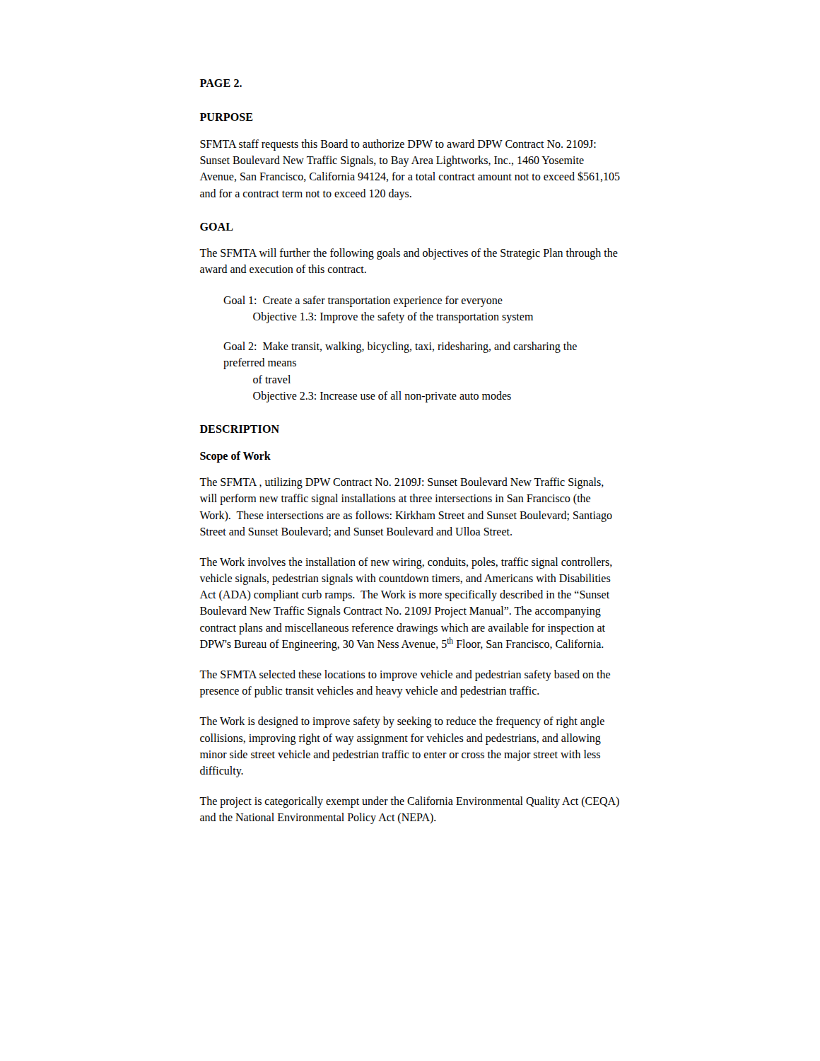PAGE 2.
PURPOSE
SFMTA staff requests this Board to authorize DPW to award DPW Contract No. 2109J: Sunset Boulevard New Traffic Signals, to Bay Area Lightworks, Inc., 1460 Yosemite Avenue, San Francisco, California 94124, for a total contract amount not to exceed $561,105 and for a contract term not to exceed 120 days.
GOAL
The SFMTA will further the following goals and objectives of the Strategic Plan through the award and execution of this contract.
Goal 1: Create a safer transportation experience for everyone Objective 1.3: Improve the safety of the transportation system
Goal 2: Make transit, walking, bicycling, taxi, ridesharing, and carsharing the preferred means of travel Objective 2.3: Increase use of all non-private auto modes
DESCRIPTION
Scope of Work
The SFMTA , utilizing DPW Contract No. 2109J: Sunset Boulevard New Traffic Signals, will perform new traffic signal installations at three intersections in San Francisco (the Work). These intersections are as follows: Kirkham Street and Sunset Boulevard; Santiago Street and Sunset Boulevard; and Sunset Boulevard and Ulloa Street.
The Work involves the installation of new wiring, conduits, poles, traffic signal controllers, vehicle signals, pedestrian signals with countdown timers, and Americans with Disabilities Act (ADA) compliant curb ramps. The Work is more specifically described in the “Sunset Boulevard New Traffic Signals Contract No. 2109J Project Manual”. The accompanying contract plans and miscellaneous reference drawings which are available for inspection at DPW's Bureau of Engineering, 30 Van Ness Avenue, 5th Floor, San Francisco, California.
The SFMTA selected these locations to improve vehicle and pedestrian safety based on the presence of public transit vehicles and heavy vehicle and pedestrian traffic.
The Work is designed to improve safety by seeking to reduce the frequency of right angle collisions, improving right of way assignment for vehicles and pedestrians, and allowing minor side street vehicle and pedestrian traffic to enter or cross the major street with less difficulty.
The project is categorically exempt under the California Environmental Quality Act (CEQA) and the National Environmental Policy Act (NEPA).